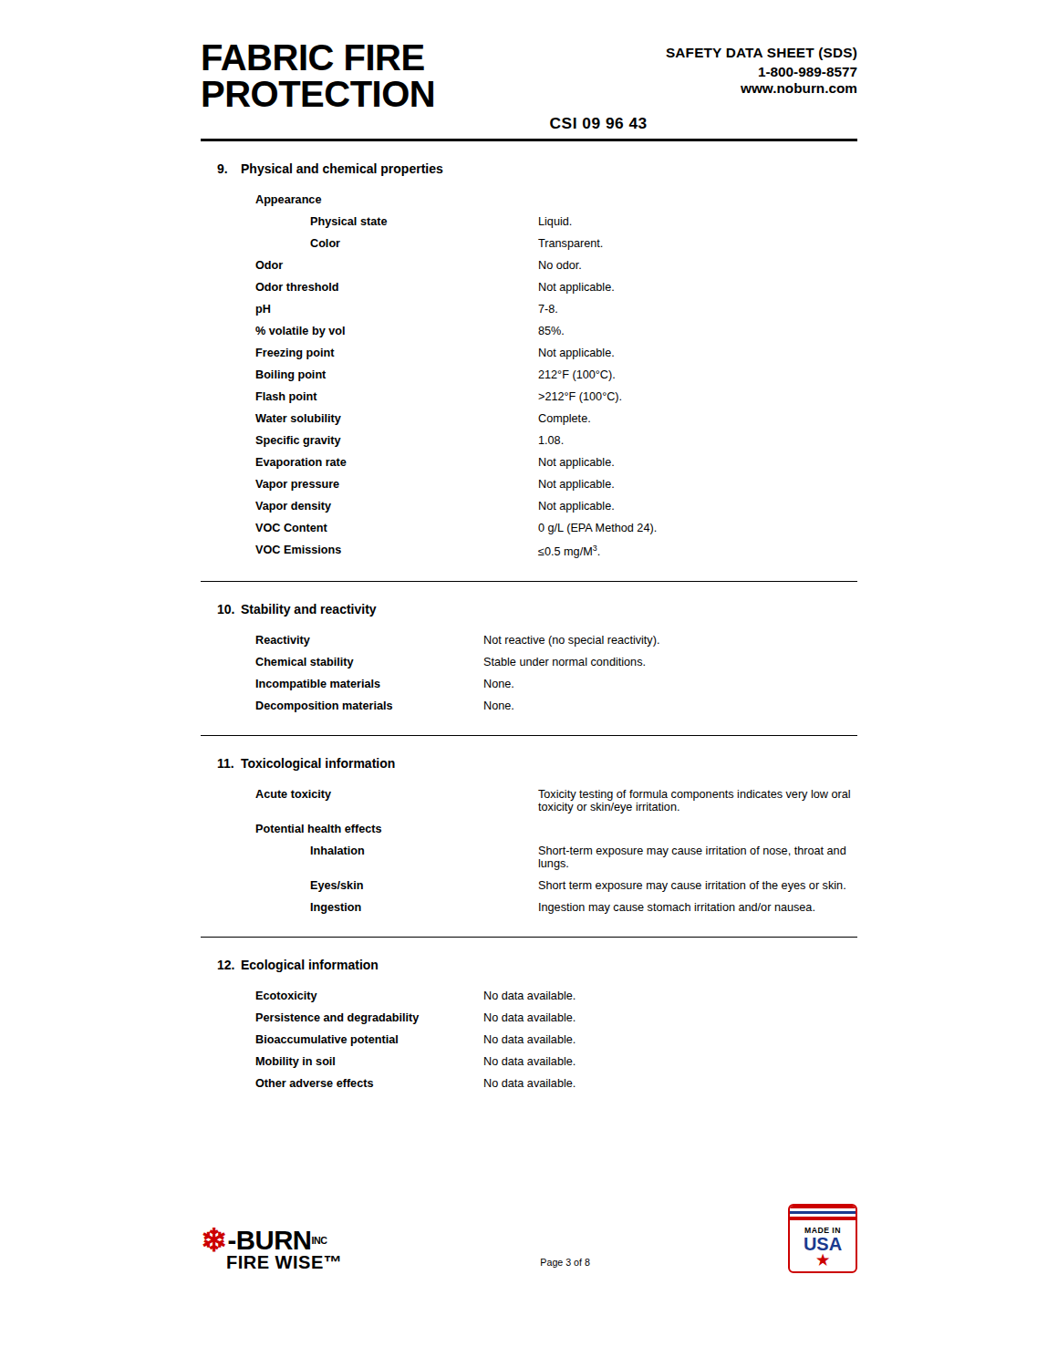FABRIC FIRE PROTECTION
CSI 09 96 43
SAFETY DATA SHEET (SDS)
1-800-989-8577 www.noburn.com
9. Physical and chemical properties
| Appearance | |
| Physical state | Liquid. |
| Color | Transparent. |
| Odor | No odor. |
| Odor threshold | Not applicable. |
| pH | 7-8. |
| % volatile by vol | 85%. |
| Freezing point | Not applicable. |
| Boiling point | 212°F (100°C). |
| Flash point | >212°F (100°C). |
| Water solubility | Complete. |
| Specific gravity | 1.08. |
| Evaporation rate | Not applicable. |
| Vapor pressure | Not applicable. |
| Vapor density | Not applicable. |
| VOC Content | 0 g/L (EPA Method 24). |
| VOC Emissions | ≤0.5 mg/M 3 . |
10. Stability and reactivity
| Reactivity | Not reactive (no special reactivity). |
| Chemical stability | Stable under normal conditions. |
| Incompatible materials | None. |
| Decomposition materials | None. |
11. Toxicological information
| Acute toxicity | Toxicity testing of formula components indicates very low oral toxicity or skin/eye irritation. |
| Potential health effects | |
| Inhalation | Short-term exposure may cause irritation of nose, throat and lungs. |
| Eyes/skin | Short term exposure may cause irritation of the eyes or skin. |
| Ingestion | Ingestion may cause stomach irritation and/or nausea. |
12. Ecological information
| Ecotoxicity | No data available. |
| Persistence and degradability | No data available. |
| Bioaccumulative potential | No data available. |
| Mobility in soil | No data available. |
| Other adverse effects | No data available. |
❄-BURNINC
FIRE WISE™
Page 3 of 8
MADE IN
USA
★